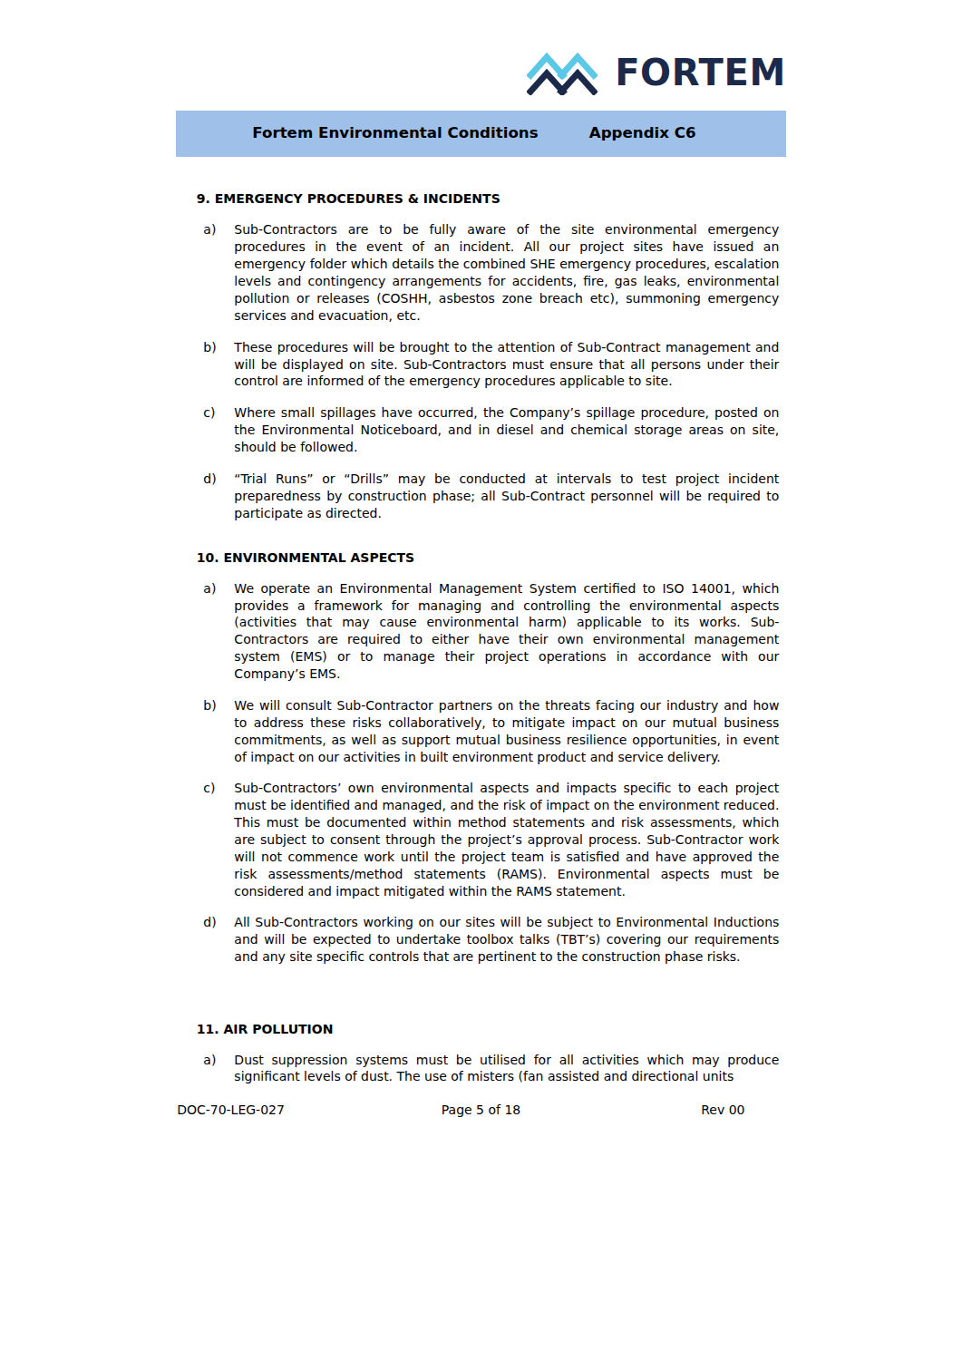FORTEM
| Fortem Environmental Conditions | Appendix C6 |
9. EMERGENCY PROCEDURES & INCIDENTS
a) Sub-Contractors are to be fully aware of the site environmental emergency procedures in the event of an incident. All our project sites have issued an emergency folder which details the combined SHE emergency procedures, escalation levels and contingency arrangements for accidents, fire, gas leaks, environmental pollution or releases (COSHH, asbestos zone breach etc), summoning emergency services and evacuation, etc.
b) These procedures will be brought to the attention of Sub-Contract management and will be displayed on site. Sub-Contractors must ensure that all persons under their control are informed of the emergency procedures applicable to site.
c) Where small spillages have occurred, the Company’s spillage procedure, posted on the Environmental Noticeboard, and in diesel and chemical storage areas on site, should be followed.
d)“Trial Runs” or “Drills” may be conducted at intervals to test project incident preparedness by construction phase; all Sub-Contract personnel will be required to participate as directed.
10. ENVIRONMENTAL ASPECTS
a) We operate an Environmental Management System certified to ISO 14001, which provides a framework for managing and controlling the environmental aspects (activities that may cause environmental harm) applicable to its works. Sub-Contractors are required to either have their own environmental management system (EMS) or to manage their project operations in accordance with our Company’s EMS.
b) We will consult Sub-Contractor partners on the threats facing our industry and how to address these risks collaboratively, to mitigate impact on our mutual business commitments, as well as support mutual business resilience opportunities, in event of impact on our activities in built environment product and service delivery.
c) Sub-Contractors’ own environmental aspects and impacts specific to each project must be identified and managed, and the risk of impact on the environment reduced. This must be documented within method statements and risk assessments, which are subject to consent through the project’s approval process. Sub-Contractor work will not commence work until the project team is satisfied and have approved the risk assessments/method statements (RAMS). Environmental aspects must be considered and impact mitigated within the RAMS statement.
d) All Sub-Contractors working on our sites will be subject to Environmental Inductions and will be expected to undertake toolbox talks (TBT’s) covering our requirements and any site specific controls that are pertinent to the construction phase risks.
11. AIR POLLUTION
a) Dust suppression systems must be utilised for all activities which may produce significant levels of dust. The use of misters (fan assisted and directional units
| DOC-70-LEG-027 | Page 5 of 18 | Rev 00 |